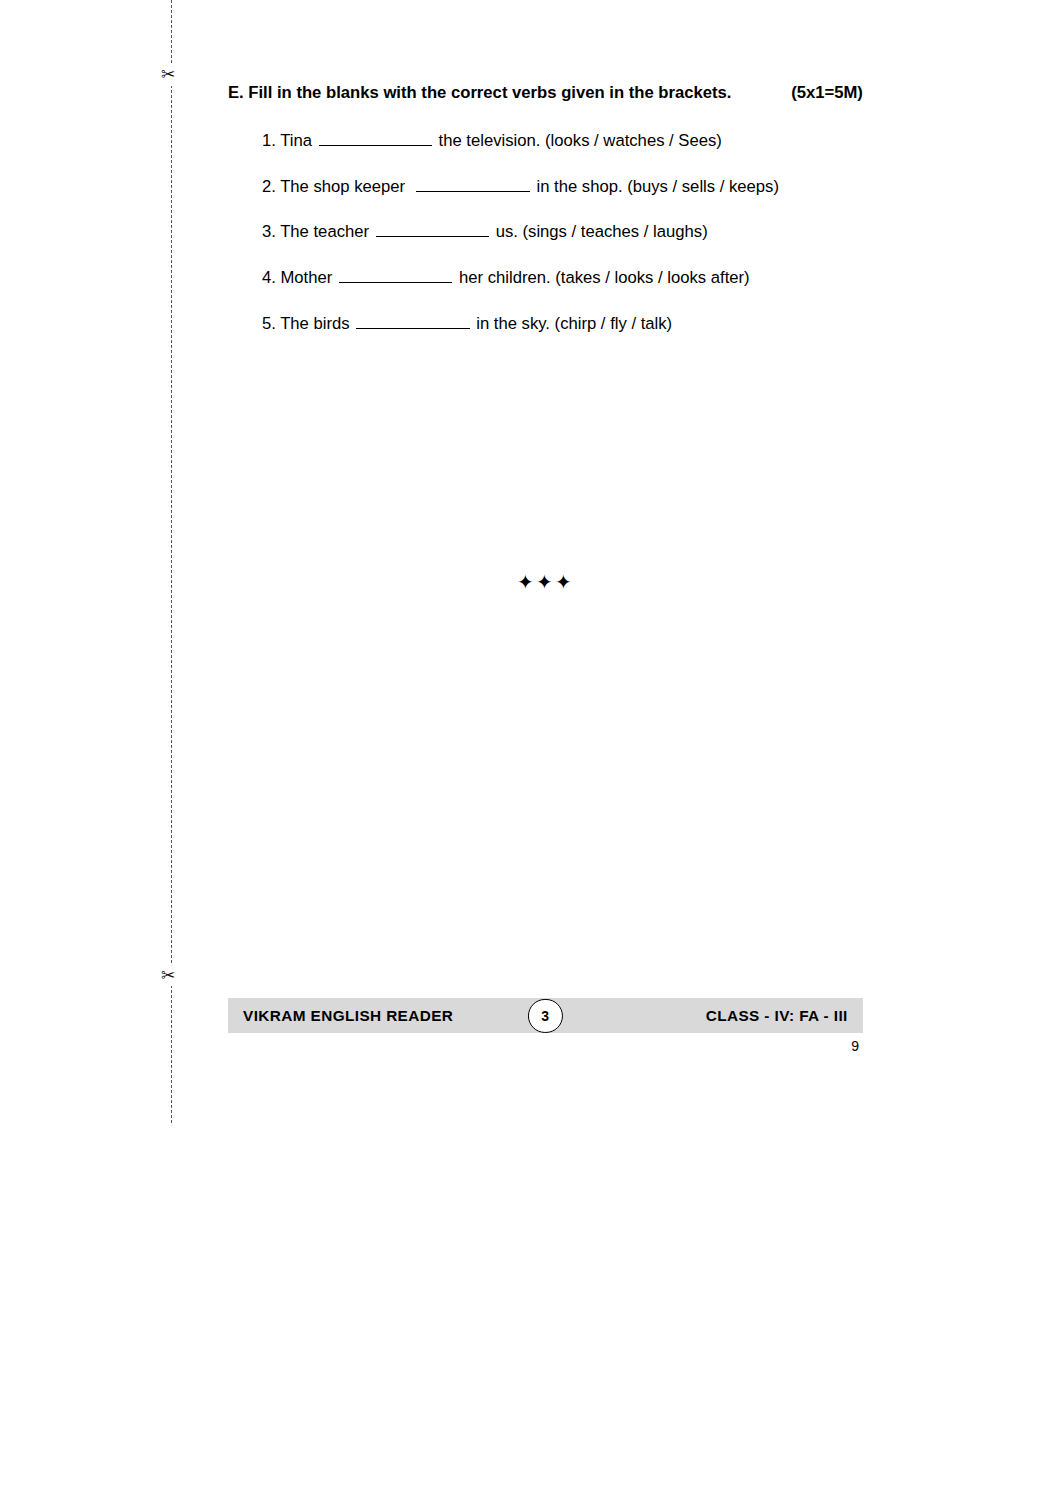✂
✂
E. Fill in the blanks with the correct verbs given in the brackets. (5x1=5M)
1. Tina the television. (looks / watches / Sees)
2. The shop keeper in the shop. (buys / sells / keeps)
3. The teacher us. (sings / teaches / laughs)
4. Mother her children. (takes / looks / looks after)
5. The birds in the sky. (chirp / fly / talk)
✦✦✦
VIKRAM ENGLISH READER 3 CLASS - IV: FA - III
9